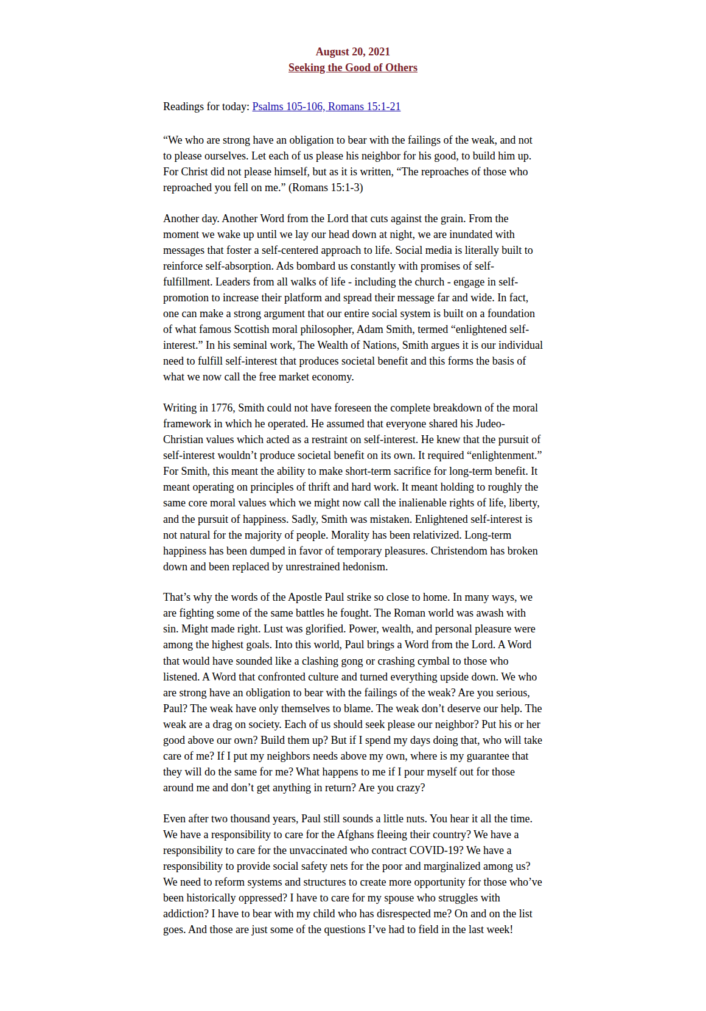August 20, 2021 Seeking the Good of Others
Readings for today: Psalms 105-106, Romans 15:1-21
“We who are strong have an obligation to bear with the failings of the weak, and not to please ourselves. Let each of us please his neighbor for his good, to build him up. For Christ did not please himself, but as it is written, “The reproaches of those who reproached you fell on me.” (Romans 15:1-3)
Another day. Another Word from the Lord that cuts against the grain. From the moment we wake up until we lay our head down at night, we are inundated with messages that foster a self-centered approach to life. Social media is literally built to reinforce self-absorption. Ads bombard us constantly with promises of self-fulfillment. Leaders from all walks of life - including the church - engage in self-promotion to increase their platform and spread their message far and wide. In fact, one can make a strong argument that our entire social system is built on a foundation of what famous Scottish moral philosopher, Adam Smith, termed “enlightened self-interest.” In his seminal work, The Wealth of Nations, Smith argues it is our individual need to fulfill self-interest that produces societal benefit and this forms the basis of what we now call the free market economy.
Writing in 1776, Smith could not have foreseen the complete breakdown of the moral framework in which he operated. He assumed that everyone shared his Judeo-Christian values which acted as a restraint on self-interest. He knew that the pursuit of self-interest wouldn’t produce societal benefit on its own. It required “enlightenment.” For Smith, this meant the ability to make short-term sacrifice for long-term benefit. It meant operating on principles of thrift and hard work. It meant holding to roughly the same core moral values which we might now call the inalienable rights of life, liberty, and the pursuit of happiness. Sadly, Smith was mistaken. Enlightened self-interest is not natural for the majority of people. Morality has been relativized. Long-term happiness has been dumped in favor of temporary pleasures. Christendom has broken down and been replaced by unrestrained hedonism.
That’s why the words of the Apostle Paul strike so close to home. In many ways, we are fighting some of the same battles he fought. The Roman world was awash with sin. Might made right. Lust was glorified. Power, wealth, and personal pleasure were among the highest goals. Into this world, Paul brings a Word from the Lord. A Word that would have sounded like a clashing gong or crashing cymbal to those who listened. A Word that confronted culture and turned everything upside down. We who are strong have an obligation to bear with the failings of the weak? Are you serious, Paul? The weak have only themselves to blame. The weak don’t deserve our help. The weak are a drag on society. Each of us should seek please our neighbor? Put his or her good above our own? Build them up? But if I spend my days doing that, who will take care of me? If I put my neighbors needs above my own, where is my guarantee that they will do the same for me? What happens to me if I pour myself out for those around me and don’t get anything in return? Are you crazy?
Even after two thousand years, Paul still sounds a little nuts. You hear it all the time. We have a responsibility to care for the Afghans fleeing their country? We have a responsibility to care for the unvaccinated who contract COVID-19? We have a responsibility to provide social safety nets for the poor and marginalized among us? We need to reform systems and structures to create more opportunity for those who’ve been historically oppressed? I have to care for my spouse who struggles with addiction? I have to bear with my child who has disrespected me? On and on the list goes. And those are just some of the questions I’ve had to field in the last week!